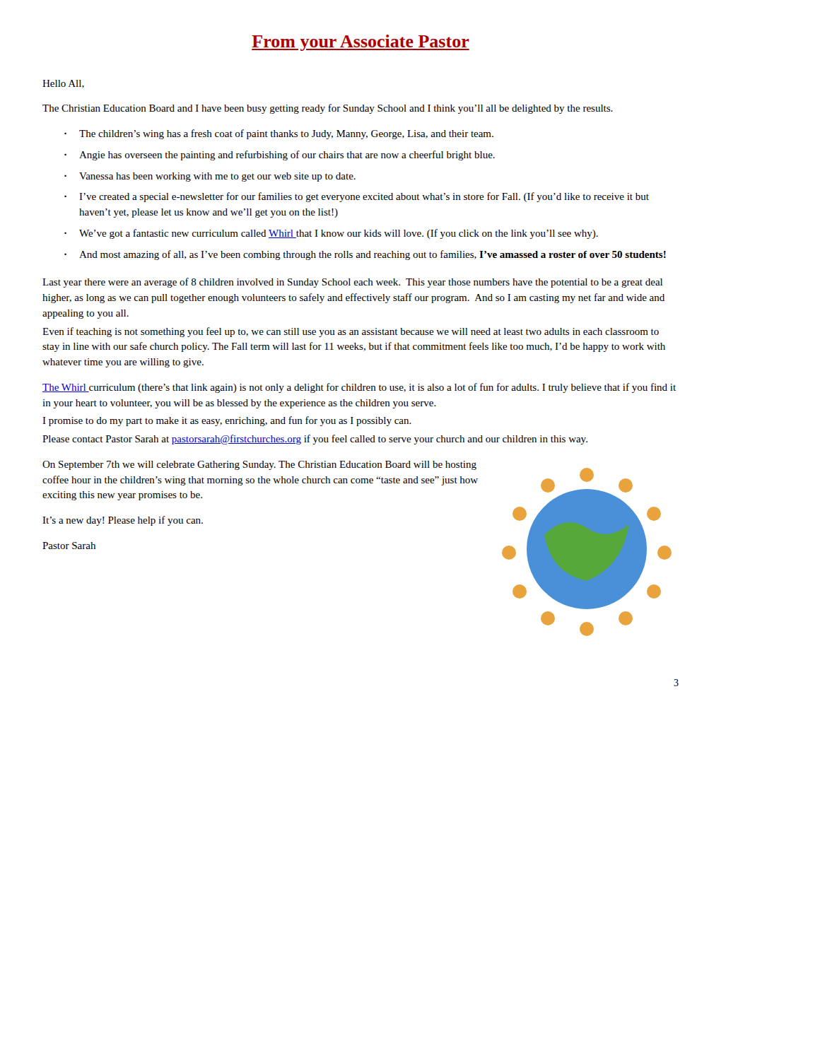From your Associate Pastor
Hello All,
The Christian Education Board and I have been busy getting ready for Sunday School and I think you’ll all be delighted by the results.
The children’s wing has a fresh coat of paint thanks to Judy, Manny, George, Lisa, and their team.
Angie has overseen the painting and refurbishing of our chairs that are now a cheerful bright blue.
Vanessa has been working with me to get our web site up to date.
I’ve created a special e-newsletter for our families to get everyone excited about what’s in store for Fall. (If you’d like to receive it but haven’t yet, please let us know and we’ll get you on the list!)
We’ve got a fantastic new curriculum called Whirl that I know our kids will love. (If you click on the link you’ll see why).
And most amazing of all, as I’ve been combing through the rolls and reaching out to families, I’ve amassed a roster of over 50 students!
Last year there were an average of 8 children involved in Sunday School each week. This year those numbers have the potential to be a great deal higher, as long as we can pull together enough volunteers to safely and effectively staff our program. And so I am casting my net far and wide and appealing to you all.
Even if teaching is not something you feel up to, we can still use you as an assistant because we will need at least two adults in each classroom to stay in line with our safe church policy. The Fall term will last for 11 weeks, but if that commitment feels like too much, I’d be happy to work with whatever time you are willing to give.
The Whirl curriculum (there’s that link again) is not only a delight for children to use, it is also a lot of fun for adults. I truly believe that if you find it in your heart to volunteer, you will be as blessed by the experience as the children you serve.
I promise to do my part to make it as easy, enriching, and fun for you as I possibly can.
Please contact Pastor Sarah at pastorsarah@firstchurches.org if you feel called to serve your church and our children in this way.
On September 7th we will celebrate Gathering Sunday. The Christian Education Board will be hosting coffee hour in the children’s wing that morning so the whole church can come “taste and see” just how exciting this new year promises to be.
It’s a new day! Please help if you can.
Pastor Sarah
3